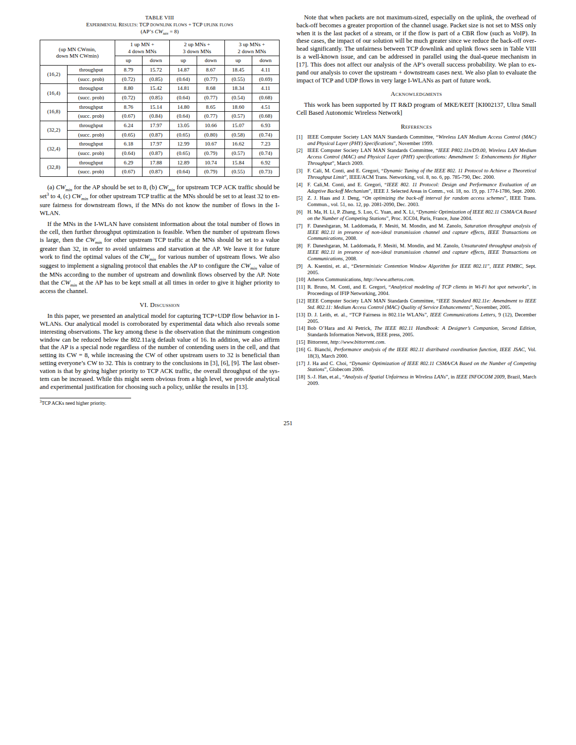TABLE VIII Experimental Results: TCP downlink flows + TCP uplink flows
(AP’s CWmin = 8)
| (up MN CWmin, down MN CWmin) | 1 up MN + 4 down MNs | 2 up MNs + 3 down MNs | 3 up MNs + 2 down MNs |
| --- | --- | --- | --- |
| up | down | up | down | up | down |
| (16,2) | throughput | 8.79 | 15.72 | 14.87 | 8.67 | 18.45 | 4.11 |
| (succ. prob) | (0.72) | (0.85) | (0.64) | (0.77) | (0.55) | (0.69) |
| (16,4) | throughput | 8.80 | 15.42 | 14.81 | 8.68 | 18.34 | 4.11 |
| (succ. prob) | (0.72) | (0.85) | (0.64) | (0.77) | (0.54) | (0.68) |
| (16,8) | throughput | 8.76 | 15.14 | 14.80 | 8.65 | 18.60 | 4.51 |
| (succ. prob) | (0.67) | (0.84) | (0.64) | (0.77) | (0.57) | (0.68) |
| (32,2) | throughput | 6.24 | 17.97 | 13.05 | 10.66 | 15.07 | 6.93 |
| (succ. prob) | (0.65) | (0.87) | (0.65) | (0.80) | (0.58) | (0.74) |
| (32,4) | throughput | 6.18 | 17.97 | 12.99 | 10.67 | 16.62 | 7.23 |
| (succ. prob) | (0.64) | (0.87) | (0.65) | (0.79) | (0.57) | (0.74) |
| (32,8) | throughput | 6.29 | 17.88 | 12.89 | 10.74 | 15.84 | 6.92 |
| (succ. prob) | (0.67) | (0.87) | (0.64) | (0.79) | (0.55) | (0.73) |
(a) CWmin for the AP should be set to 8, (b) CWmin for upstream TCP ACK traffic should be set3 to 4, (c) CWmin for other upstream TCP traffic at the MNs should be set to at least 32 to ensure fairness for downstream flows, if the MNs do not know the number of flows in the I-WLAN.
If the MNs in the I-WLAN have consistent information about the total number of flows in the cell, then further throughput optimization is feasible. When the number of upstream flows is large, then the CWmin for other upstream TCP traffic at the MNs should be set to a value greater than 32, in order to avoid unfairness and starvation at the AP. We leave it for future work to find the optimal values of the CWmin for various number of upstream flows. We also suggest to implement a signaling protocol that enables the AP to configure the CWmin value of the MNs according to the number of upstream and downlink flows observed by the AP. Note that the CWmin at the AP has to be kept small at all times in order to give it higher priority to access the channel.
VI. Discussion
In this paper, we presented an analytical model for capturing TCP+UDP flow behavior in I-WLANs. Our analytical model is corroborated by experimental data which also reveals some interesting observations. The key among these is the observation that the minimum congestion window can be reduced below the 802.11a/g default value of 16. In addition, we also affirm that the AP is a special node regardless of the number of contending users in the cell, and that setting its CW = 8, while increasing the CW of other upstream users to 32 is beneficial than setting everyone’s CW to 32. This is contrary to the conclusions in [3], [6], [9]. The last observation is that by giving higher priority to TCP ACK traffic, the overall throughput of the system can be increased. While this might seem obvious from a high level, we provide analytical and experimental justification for choosing such a policy, unlike the results in [13].
3TCP ACKs need higher priority.
Note that when packets are not maximum-sized, especially on the uplink, the overhead of back-off becomes a greater proportion of the channel usage. Packet size is not set to MSS only when it is the last packet of a stream, or if the flow is part of a CBR flow (such as VoIP). In these cases, the impact of our solution will be much greater since we reduce the back-off overhead significantly. The unfairness between TCP downlink and uplink flows seen in Table VIII is a well-known issue, and can be addressed in parallel using the dual-queue mechanism in [17]. This does not affect our analysis of the AP’s overall success probability. We plan to expand our analysis to cover the upstream + downstream cases next. We also plan to evaluate the impact of TCP and UDP flows in very large I-WLANs as part of future work.
Acknowledgments
This work has been supported by IT R&D program of MKE/KEIT [KI002137, Ultra Small Cell Based Autonomic Wireless Network]
References
IEEE Computer Society LAN MAN Standards Committee, “Wireless LAN Medium Access Control (MAC) and Physical Layer (PHY) Specifications”, November 1999.
IEEE Computer Society LAN MAN Standards Committee, “IEEE P802.11n/D9.00, Wireless LAN Medium Access Control (MAC) and Physical Layer (PHY) specifications: Amendment 5: Enhancements for Higher Throughput”, March 2009.
F. Cali, M. Conti, and E. Gregori, “Dynamic Tuning of the IEEE 802. 11 Protocol to Achieve a Theoretical Throughput Limit”, IEEE/ACM Trans. Networking, vol. 8, no. 6, pp. 785-790, Dec. 2000.
F. Cali,M. Conti, and E. Gregori, “IEEE 802. 11 Protocol: Design and Performance Evaluation of an Adaptive Backoff Mechanism”, IEEE J. Selected Areas in Comm., vol. 18, no. 19, pp. 1774-1786, Sept. 2000.
Z. J. Haas and J. Deng, “On optimizing the back-off interval for random access schemes”, IEEE Trans. Commun., vol. 51, no. 12, pp. 2081-2090, Dec. 2003.
H. Ma, H. Li, P. Zhang, S. Luo, C. Yuan, and X. Li, “Dynamic Optimization of IEEE 802.11 CSMA/CA Based on the Number of Competing Stations”, Proc. ICC04, Paris, France, June 2004.
F. Daneshgaran, M. Laddomada, F. Mesiti, M. Mondin, and M. Zanolo, Saturation throughput analysis of IEEE 802.11 in presence of non-ideal transmission channel and capture effects, IEEE Transactions on Communications, 2008.
F. Daneshgaran, M. Laddomada, F. Mesiti, M. Mondin, and M. Zanolo, Unsaturated throughput analysis of IEEE 802.11 in presence of non-ideal transmission channel and capture effects, IEEE Transactions on Communications, 2008.
A. Ksentini, et. al., “Deterministic Contention Window Algorithm for IEEE 802.11”, IEEE PIMRC, Sept. 2005.
Atheros Communications, http://www.atheros.com.
R. Bruno, M. Conti, and E. Gregori, “Analytical modeling of TCP clients in Wi-Fi hot spot networks”, in Proceedings of IFIP Networking, 2004.
IEEE Computer Society LAN MAN Standards Committee, “IEEE Standard 802.11e: Amendment to IEEE Std. 802.11: Medium Access Control (MAC) Quality of Service Enhancements”, November, 2005.
D. J. Leith, et. al., “TCP Fairness in 802.11e WLANs”, IEEE Communications Letters, 9 (12), December 2005.
Bob O’Hara and Al Petrick, The IEEE 802.11 Handbook: A Designer’s Companion, Second Edition, Standards Information Network, IEEE press, 2005.
Bittorrent, http://www.bittorrent.com.
G. Bianchi, Performance analysis of the IEEE 802.11 distributed coordination function, IEEE JSAC, Vol. 18(3), March 2000.
J. Ha and C. Choi, “Dynamic Optimization of IEEE 802.11 CSMA/CA Based on the Number of Competing Stations”, Globecom 2006.
S.-J. Han, et.al., “Analysis of Spatial Unfairness in Wireless LANs”, in IEEE INFOCOM 2009, Brazil, March 2009.
251